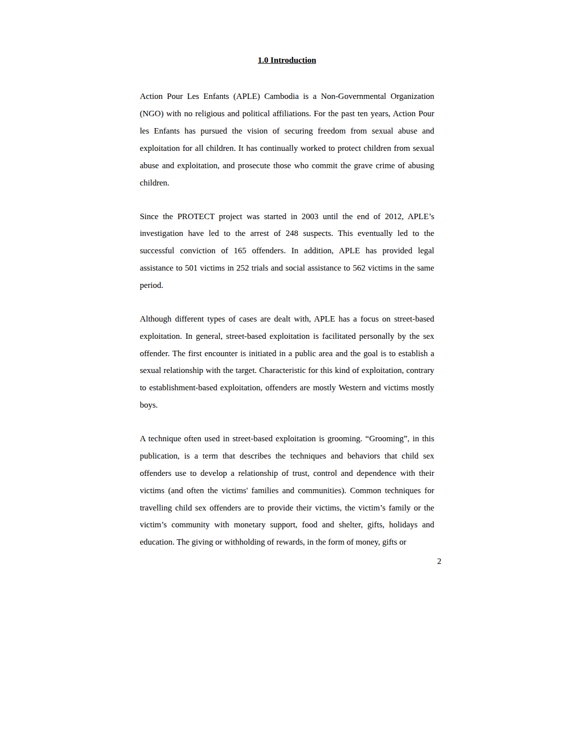1.0 Introduction
Action Pour Les Enfants (APLE) Cambodia is a Non-Governmental Organization (NGO) with no religious and political affiliations. For the past ten years, Action Pour les Enfants has pursued the vision of securing freedom from sexual abuse and exploitation for all children. It has continually worked to protect children from sexual abuse and exploitation, and prosecute those who commit the grave crime of abusing children.
Since the PROTECT project was started in 2003 until the end of 2012, APLE’s investigation have led to the arrest of 248 suspects. This eventually led to the successful conviction of 165 offenders. In addition, APLE has provided legal assistance to 501 victims in 252 trials and social assistance to 562 victims in the same period.
Although different types of cases are dealt with, APLE has a focus on street-based exploitation. In general, street-based exploitation is facilitated personally by the sex offender. The first encounter is initiated in a public area and the goal is to establish a sexual relationship with the target. Characteristic for this kind of exploitation, contrary to establishment-based exploitation, offenders are mostly Western and victims mostly boys.
A technique often used in street-based exploitation is grooming. “Grooming”, in this publication, is a term that describes the techniques and behaviors that child sex offenders use to develop a relationship of trust, control and dependence with their victims (and often the victims' families and communities). Common techniques for travelling child sex offenders are to provide their victims, the victim’s family or the victim’s community with monetary support, food and shelter, gifts, holidays and education. The giving or withholding of rewards, in the form of money, gifts or
2